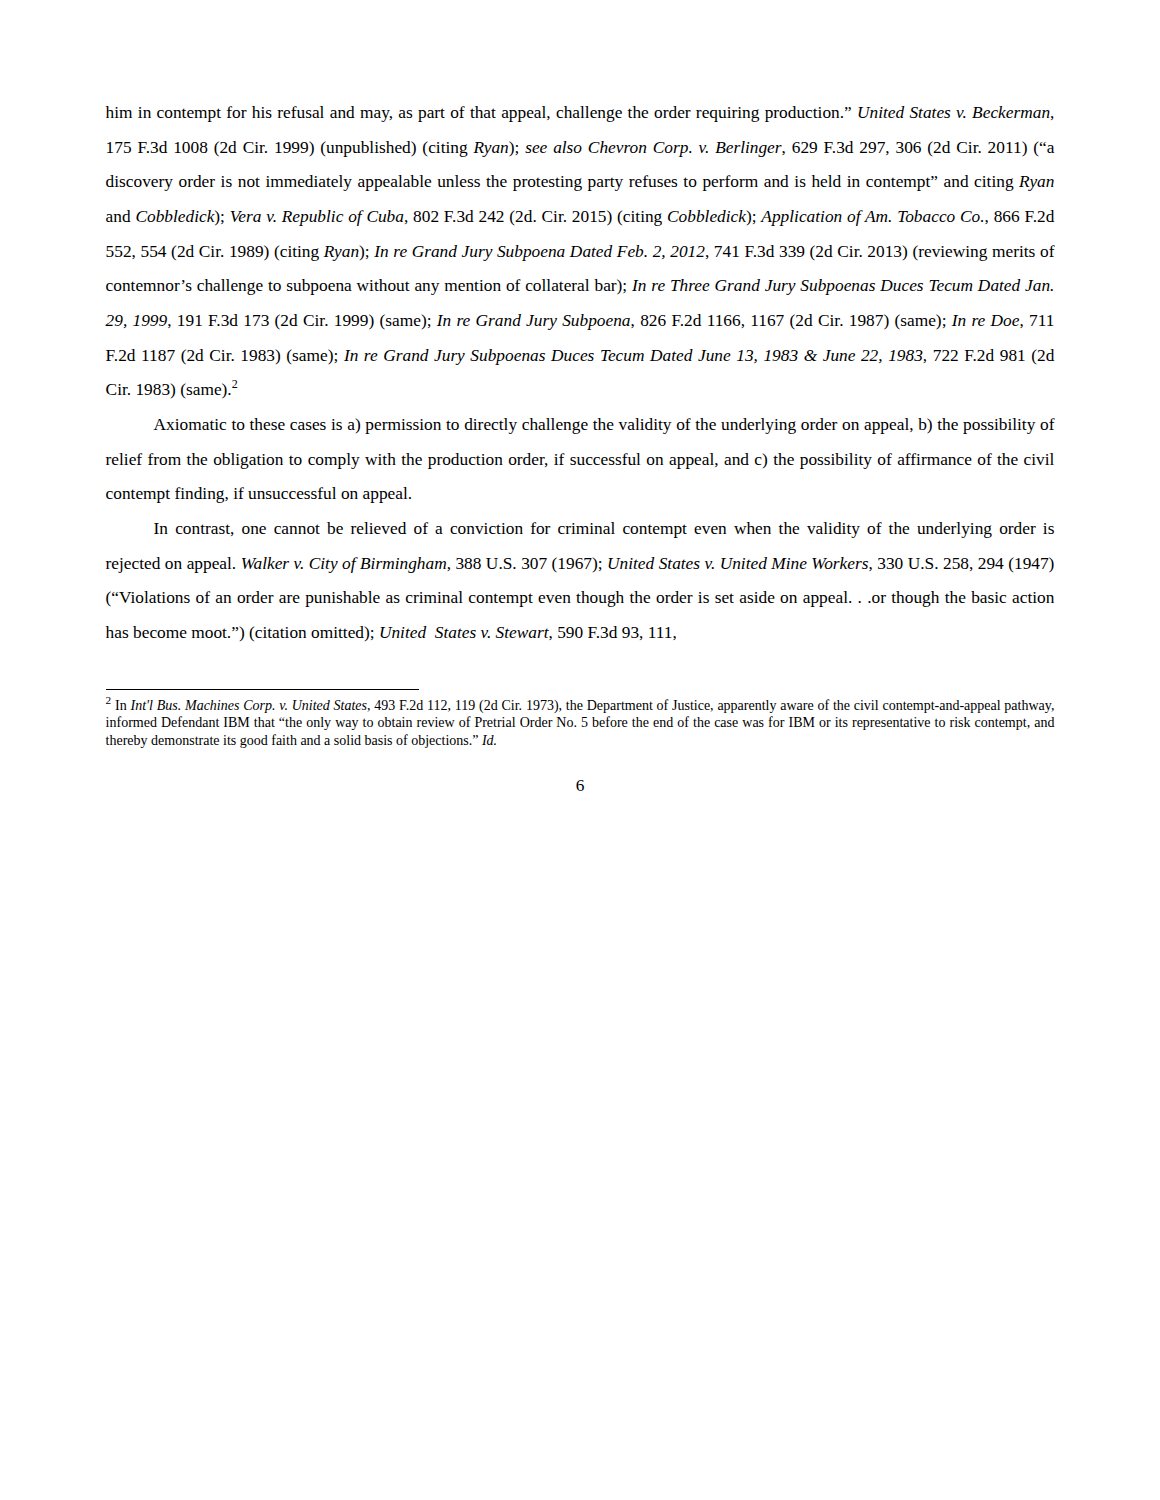him in contempt for his refusal and may, as part of that appeal, challenge the order requiring production.” United States v. Beckerman, 175 F.3d 1008 (2d Cir. 1999) (unpublished) (citing Ryan); see also Chevron Corp. v. Berlinger, 629 F.3d 297, 306 (2d Cir. 2011) (“a discovery order is not immediately appealable unless the protesting party refuses to perform and is held in contempt” and citing Ryan and Cobbledick); Vera v. Republic of Cuba, 802 F.3d 242 (2d. Cir. 2015) (citing Cobbledick); Application of Am. Tobacco Co., 866 F.2d 552, 554 (2d Cir. 1989) (citing Ryan); In re Grand Jury Subpoena Dated Feb. 2, 2012, 741 F.3d 339 (2d Cir. 2013) (reviewing merits of contemnor’s challenge to subpoena without any mention of collateral bar); In re Three Grand Jury Subpoenas Duces Tecum Dated Jan. 29, 1999, 191 F.3d 173 (2d Cir. 1999) (same); In re Grand Jury Subpoena, 826 F.2d 1166, 1167 (2d Cir. 1987) (same); In re Doe, 711 F.2d 1187 (2d Cir. 1983) (same); In re Grand Jury Subpoenas Duces Tecum Dated June 13, 1983 & June 22, 1983, 722 F.2d 981 (2d Cir. 1983) (same).2
Axiomatic to these cases is a) permission to directly challenge the validity of the underlying order on appeal, b) the possibility of relief from the obligation to comply with the production order, if successful on appeal, and c) the possibility of affirmance of the civil contempt finding, if unsuccessful on appeal.
In contrast, one cannot be relieved of a conviction for criminal contempt even when the validity of the underlying order is rejected on appeal. Walker v. City of Birmingham, 388 U.S. 307 (1967); United States v. United Mine Workers, 330 U.S. 258, 294 (1947) (“Violations of an order are punishable as criminal contempt even though the order is set aside on appeal. . .or though the basic action has become moot.”) (citation omitted); United States v. Stewart, 590 F.3d 93, 111,
2 In Int'l Bus. Machines Corp. v. United States, 493 F.2d 112, 119 (2d Cir. 1973), the Department of Justice, apparently aware of the civil contempt-and-appeal pathway, informed Defendant IBM that “the only way to obtain review of Pretrial Order No. 5 before the end of the case was for IBM or its representative to risk contempt, and thereby demonstrate its good faith and a solid basis of objections.” Id.
6